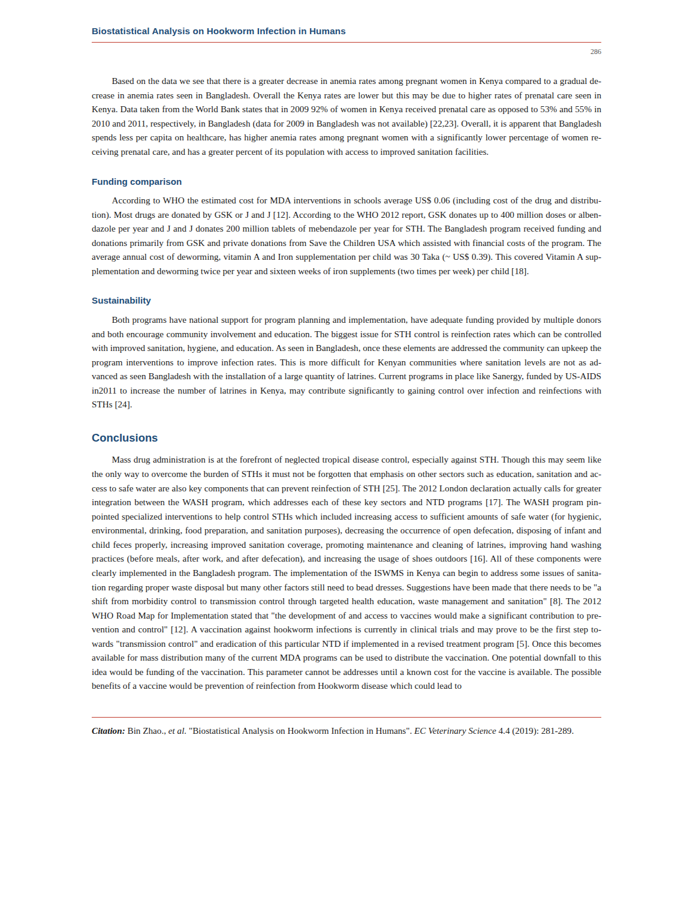Biostatistical Analysis on Hookworm Infection in Humans
286
Based on the data we see that there is a greater decrease in anemia rates among pregnant women in Kenya compared to a gradual decrease in anemia rates seen in Bangladesh. Overall the Kenya rates are lower but this may be due to higher rates of prenatal care seen in Kenya. Data taken from the World Bank states that in 2009 92% of women in Kenya received prenatal care as opposed to 53% and 55% in 2010 and 2011, respectively, in Bangladesh (data for 2009 in Bangladesh was not available) [22,23]. Overall, it is apparent that Bangladesh spends less per capita on healthcare, has higher anemia rates among pregnant women with a significantly lower percentage of women receiving prenatal care, and has a greater percent of its population with access to improved sanitation facilities.
Funding comparison
According to WHO the estimated cost for MDA interventions in schools average US$ 0.06 (including cost of the drug and distribution). Most drugs are donated by GSK or J and J [12]. According to the WHO 2012 report, GSK donates up to 400 million doses or albendazole per year and J and J donates 200 million tablets of mebendazole per year for STH. The Bangladesh program received funding and donations primarily from GSK and private donations from Save the Children USA which assisted with financial costs of the program. The average annual cost of deworming, vitamin A and Iron supplementation per child was 30 Taka (~ US$ 0.39). This covered Vitamin A supplementation and deworming twice per year and sixteen weeks of iron supplements (two times per week) per child [18].
Sustainability
Both programs have national support for program planning and implementation, have adequate funding provided by multiple donors and both encourage community involvement and education. The biggest issue for STH control is reinfection rates which can be controlled with improved sanitation, hygiene, and education. As seen in Bangladesh, once these elements are addressed the community can upkeep the program interventions to improve infection rates. This is more difficult for Kenyan communities where sanitation levels are not as advanced as seen Bangladesh with the installation of a large quantity of latrines. Current programs in place like Sanergy, funded by US-AIDS in2011 to increase the number of latrines in Kenya, may contribute significantly to gaining control over infection and reinfections with STHs [24].
Conclusions
Mass drug administration is at the forefront of neglected tropical disease control, especially against STH. Though this may seem like the only way to overcome the burden of STHs it must not be forgotten that emphasis on other sectors such as education, sanitation and access to safe water are also key components that can prevent reinfection of STH [25]. The 2012 London declaration actually calls for greater integration between the WASH program, which addresses each of these key sectors and NTD programs [17]. The WASH program pinpointed specialized interventions to help control STHs which included increasing access to sufficient amounts of safe water (for hygienic, environmental, drinking, food preparation, and sanitation purposes), decreasing the occurrence of open defecation, disposing of infant and child feces properly, increasing improved sanitation coverage, promoting maintenance and cleaning of latrines, improving hand washing practices (before meals, after work, and after defecation), and increasing the usage of shoes outdoors [16]. All of these components were clearly implemented in the Bangladesh program. The implementation of the ISWMS in Kenya can begin to address some issues of sanitation regarding proper waste disposal but many other factors still need to bead dresses. Suggestions have been made that there needs to be "a shift from morbidity control to transmission control through targeted health education, waste management and sanitation" [8]. The 2012 WHO Road Map for Implementation stated that "the development of and access to vaccines would make a significant contribution to prevention and control" [12]. A vaccination against hookworm infections is currently in clinical trials and may prove to be the first step towards "transmission control" and eradication of this particular NTD if implemented in a revised treatment program [5]. Once this becomes available for mass distribution many of the current MDA programs can be used to distribute the vaccination. One potential downfall to this idea would be funding of the vaccination. This parameter cannot be addresses until a known cost for the vaccine is available. The possible benefits of a vaccine would be prevention of reinfection from Hookworm disease which could lead to
Citation: Bin Zhao., et al. "Biostatistical Analysis on Hookworm Infection in Humans". EC Veterinary Science 4.4 (2019): 281-289.